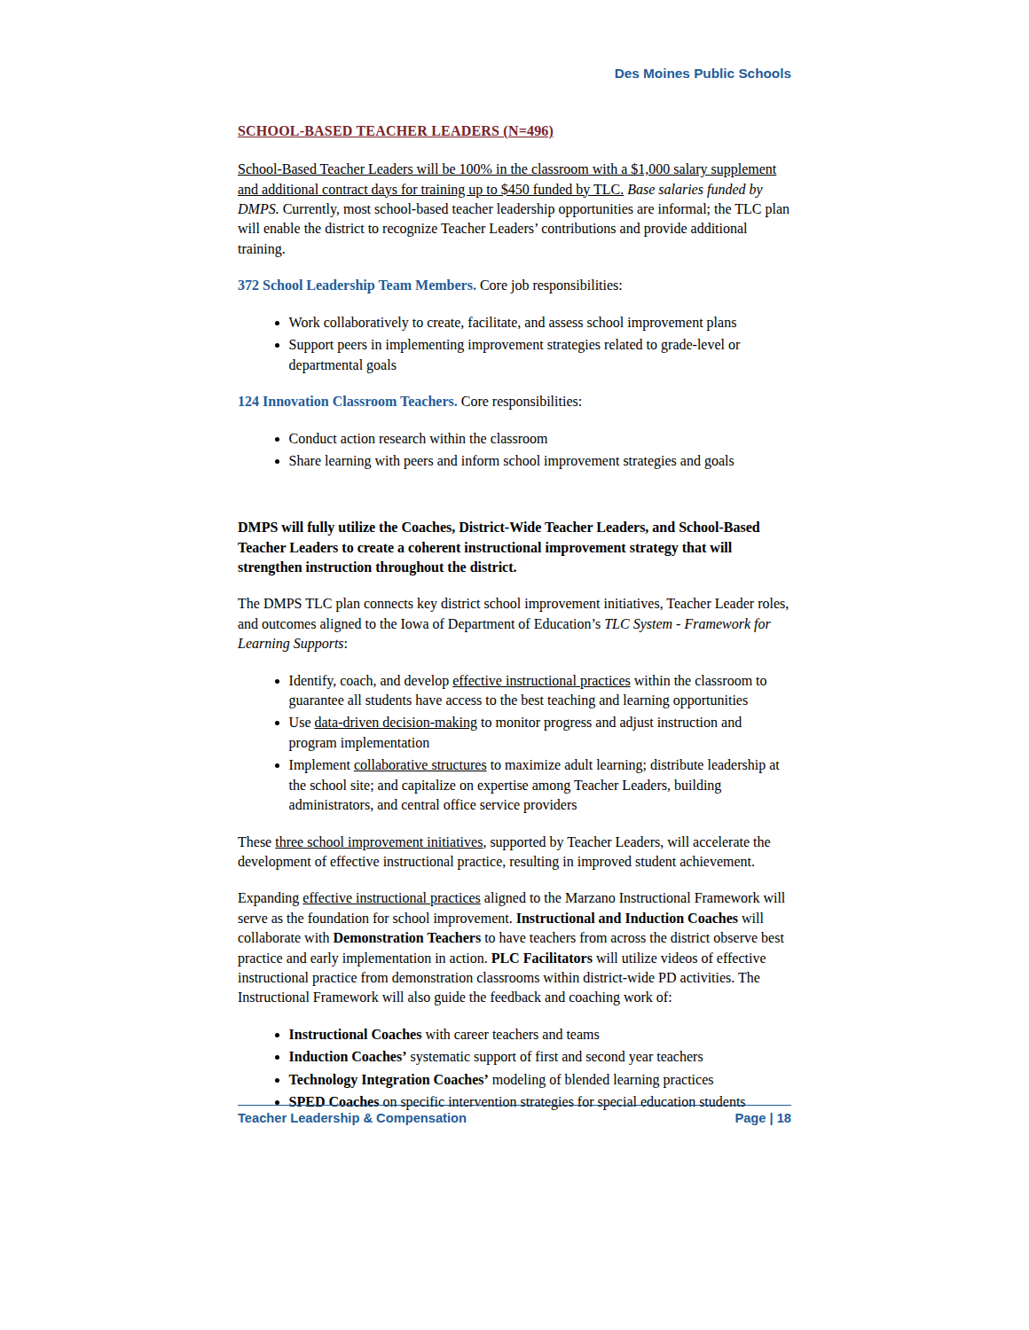Des Moines Public Schools
SCHOOL-BASED TEACHER LEADERS (N=496)
School-Based Teacher Leaders will be 100% in the classroom with a $1,000 salary supplement and additional contract days for training up to $450 funded by TLC. Base salaries funded by DMPS. Currently, most school-based teacher leadership opportunities are informal; the TLC plan will enable the district to recognize Teacher Leaders’ contributions and provide additional training.
372 School Leadership Team Members.
Core job responsibilities:
Work collaboratively to create, facilitate, and assess school improvement plans
Support peers in implementing improvement strategies related to grade-level or departmental goals
124 Innovation Classroom Teachers.
Core responsibilities:
Conduct action research within the classroom
Share learning with peers and inform school improvement strategies and goals
DMPS will fully utilize the Coaches, District-Wide Teacher Leaders, and School-Based Teacher Leaders to create a coherent instructional improvement strategy that will strengthen instruction throughout the district.
The DMPS TLC plan connects key district school improvement initiatives, Teacher Leader roles, and outcomes aligned to the Iowa of Department of Education’s TLC System - Framework for Learning Supports:
Identify, coach, and develop effective instructional practices within the classroom to guarantee all students have access to the best teaching and learning opportunities
Use data-driven decision-making to monitor progress and adjust instruction and program implementation
Implement collaborative structures to maximize adult learning; distribute leadership at the school site; and capitalize on expertise among Teacher Leaders, building administrators, and central office service providers
These three school improvement initiatives, supported by Teacher Leaders, will accelerate the development of effective instructional practice, resulting in improved student achievement.
Expanding effective instructional practices aligned to the Marzano Instructional Framework will serve as the foundation for school improvement. Instructional and Induction Coaches will collaborate with Demonstration Teachers to have teachers from across the district observe best practice and early implementation in action. PLC Facilitators will utilize videos of effective instructional practice from demonstration classrooms within district-wide PD activities. The Instructional Framework will also guide the feedback and coaching work of:
Instructional Coaches with career teachers and teams
Induction Coaches’ systematic support of first and second year teachers
Technology Integration Coaches’ modeling of blended learning practices
SPED Coaches on specific intervention strategies for special education students
Teacher Leadership & Compensation Page | 18